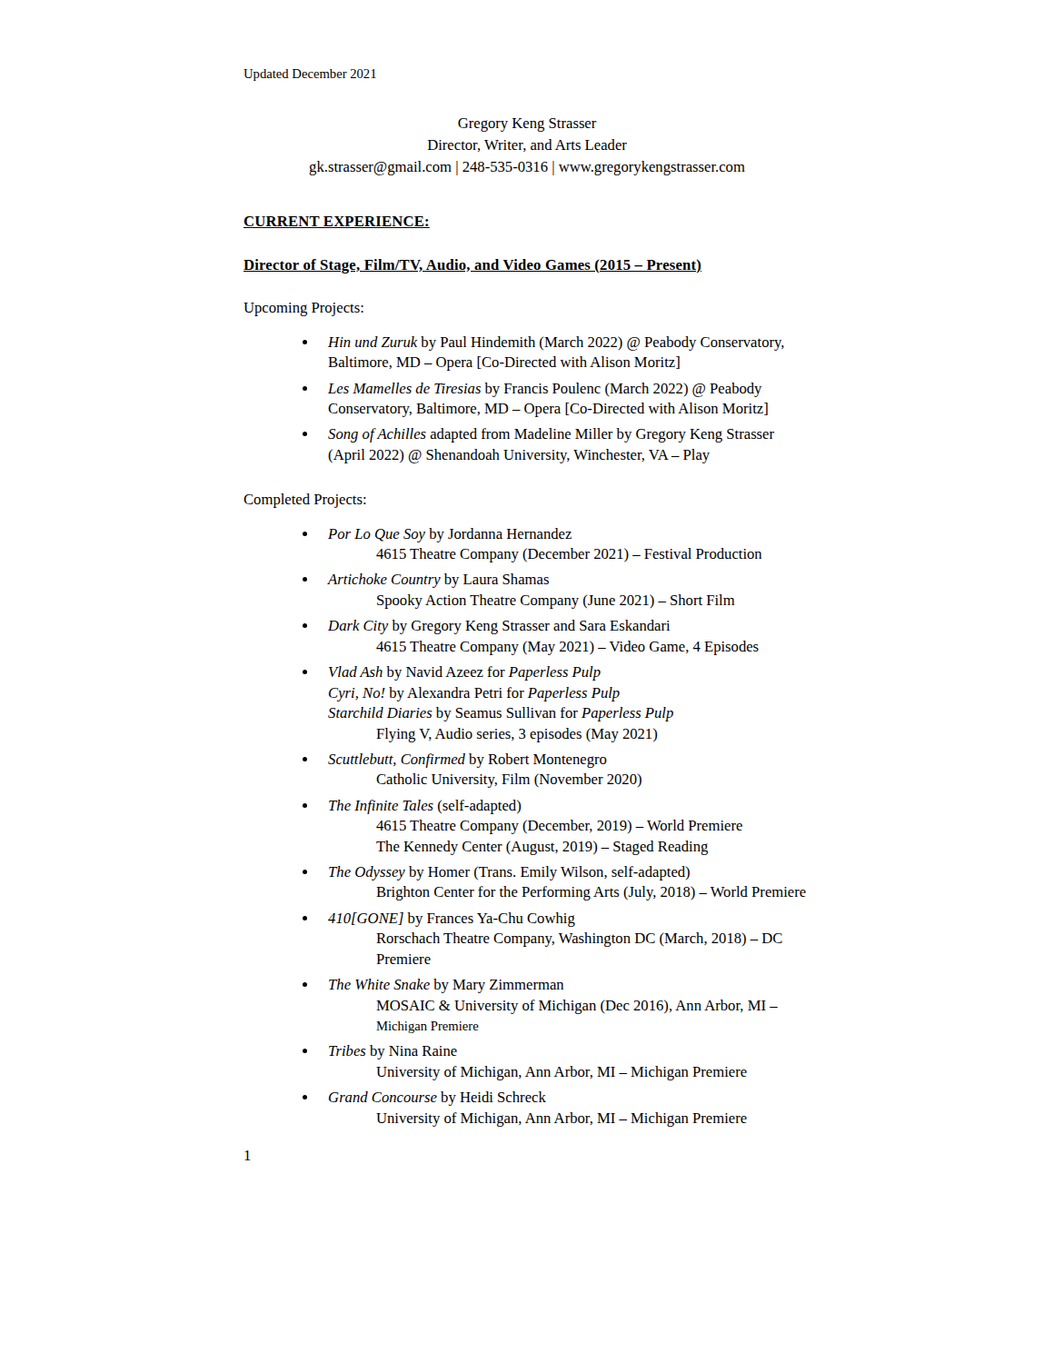Updated December 2021
Gregory Keng Strasser
Director, Writer, and Arts Leader
gk.strasser@gmail.com | 248-535-0316 | www.gregorykengstrasser.com
CURRENT EXPERIENCE:
Director of Stage, Film/TV, Audio, and Video Games (2015 – Present)
Upcoming Projects:
Hin und Zuruk by Paul Hindemith (March 2022) @ Peabody Conservatory, Baltimore, MD – Opera [Co-Directed with Alison Moritz]
Les Mamelles de Tiresias by Francis Poulenc (March 2022) @ Peabody Conservatory, Baltimore, MD – Opera [Co-Directed with Alison Moritz]
Song of Achilles adapted from Madeline Miller by Gregory Keng Strasser (April 2022) @ Shenandoah University, Winchester, VA – Play
Completed Projects:
Por Lo Que Soy by Jordanna Hernandez 4615 Theatre Company (December 2021) – Festival Production
Artichoke Country by Laura Shamas Spooky Action Theatre Company (June 2021) – Short Film
Dark City by Gregory Keng Strasser and Sara Eskandari 4615 Theatre Company (May 2021) – Video Game, 4 Episodes
Vlad Ash by Navid Azeez for Paperless Pulp
Cyri, No! by Alexandra Petri for Paperless Pulp
Starchild Diaries by Seamus Sullivan for Paperless Pulp Flying V, Audio series, 3 episodes (May 2021)
Scuttlebutt, Confirmed by Robert Montenegro Catholic University, Film (November 2020)
The Infinite Tales (self-adapted) 4615 Theatre Company (December, 2019) – World Premiere The Kennedy Center (August, 2019) – Staged Reading
The Odyssey by Homer (Trans. Emily Wilson, self-adapted) Brighton Center for the Performing Arts (July, 2018) – World Premiere
410[GONE] by Frances Ya-Chu Cowhig Rorschach Theatre Company, Washington DC (March, 2018) – DC Premiere
The White Snake by Mary Zimmerman MOSAIC & University of Michigan (Dec 2016), Ann Arbor, MI – Michigan Premiere
Tribes by Nina Raine University of Michigan, Ann Arbor, MI – Michigan Premiere
Grand Concourse by Heidi Schreck University of Michigan, Ann Arbor, MI – Michigan Premiere
1